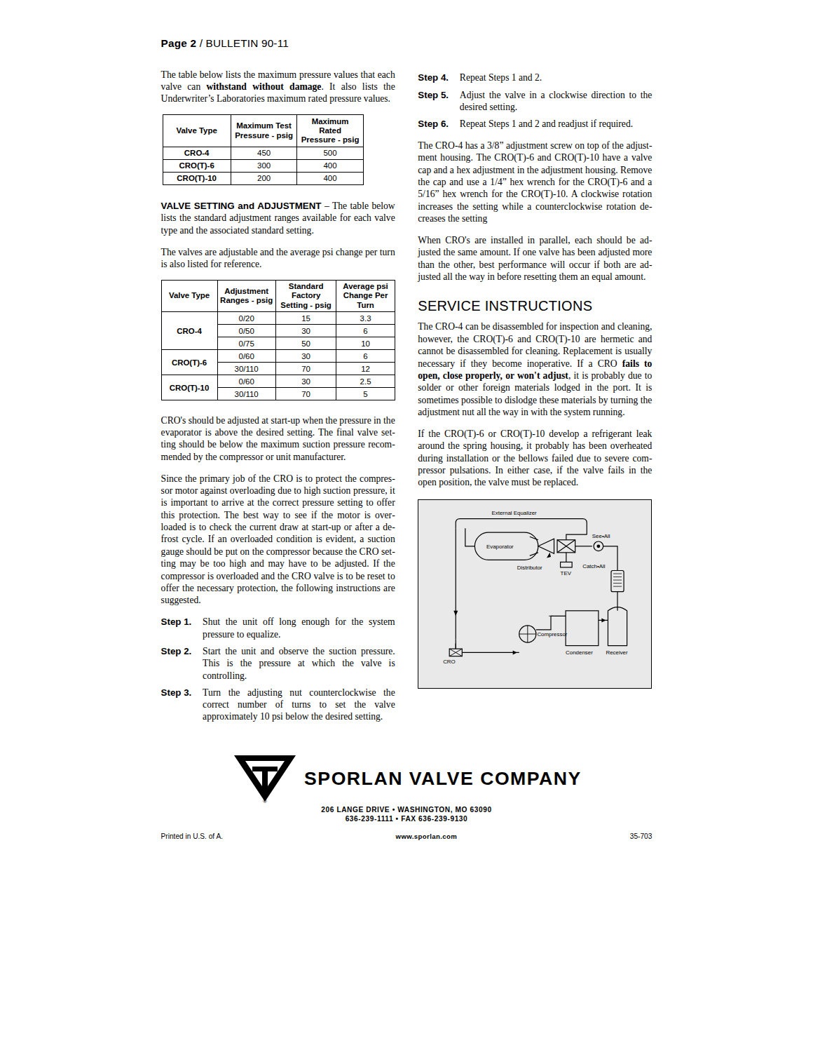Page 2 / BULLETIN 90-11
The table below lists the maximum pressure values that each valve can withstand without damage. It also lists the Underwriter’s Laboratories maximum rated pressure values.
| Valve Type | Maximum Test Pressure - psig | Maximum Rated Pressure - psig |
| --- | --- | --- |
| CRO-4 | 450 | 500 |
| CRO(T)-6 | 300 | 400 |
| CRO(T)-10 | 200 | 400 |
VALVE SETTING and ADJUSTMENT – The table below lists the standard adjustment ranges available for each valve type and the associated standard setting.
The valves are adjustable and the average psi change per turn is also listed for reference.
| Valve Type | Adjustment Ranges - psig | Standard Factory Setting - psig | Average psi Change Per Turn |
| --- | --- | --- | --- |
| CRO-4 | 0/20 | 15 | 3.3 |
| 0/50 | 30 | 6 |
| 0/75 | 50 | 10 |
| CRO(T)-6 | 0/60 | 30 | 6 |
| 30/110 | 70 | 12 |
| CRO(T)-10 | 0/60 | 30 | 2.5 |
| 30/110 | 70 | 5 |
CRO's should be adjusted at start-up when the pressure in the evaporator is above the desired setting. The final valve setting should be below the maximum suction pressure recommended by the compressor or unit manufacturer.
Since the primary job of the CRO is to protect the compressor motor against overloading due to high suction pressure, it is important to arrive at the correct pressure setting to offer this protection. The best way to see if the motor is overloaded is to check the current draw at start-up or after a defrost cycle. If an overloaded condition is evident, a suction gauge should be put on the compressor because the CRO setting may be too high and may have to be adjusted. If the compressor is overloaded and the CRO valve is to be reset to offer the necessary protection, the following instructions are suggested.
Step 1.
Shut the unit off long enough for the system pressure to equalize.
Step 2.
Start the unit and observe the suction pressure. This is the pressure at which the valve is controlling.
Step 3.
Turn the adjusting nut counterclockwise the correct number of turns to set the valve approximately 10 psi below the desired setting.
Step 4.
Repeat Steps 1 and 2.
Step 5.
Adjust the valve in a clockwise direction to the desired setting.
Step 6.
Repeat Steps 1 and 2 and readjust if required.
The CRO-4 has a 3/8” adjustment screw on top of the adjustment housing. The CRO(T)-6 and CRO(T)-10 have a valve cap and a hex adjustment in the adjustment housing. Remove the cap and use a 1/4” hex wrench for the CRO(T)-6 and a 5/16” hex wrench for the CRO(T)-10. A clockwise rotation increases the setting while a counterclockwise rotation decreases the setting
When CRO's are installed in parallel, each should be adjusted the same amount. If one valve has been adjusted more than the other, best performance will occur if both are adjusted all the way in before resetting them an equal amount.
SERVICE INSTRUCTIONS
The CRO-4 can be disassembled for inspection and cleaning, however, the CRO(T)-6 and CRO(T)-10 are hermetic and cannot be disassembled for cleaning. Replacement is usually necessary if they become inoperative. If a CRO fails to open, close properly, or won't adjust, it is probably due to solder or other foreign materials lodged in the port. It is sometimes possible to dislodge these materials by turning the adjustment nut all the way in with the system running.
If the CRO(T)-6 or CRO(T)-10 develop a refrigerant leak around the spring housing, it probably has been overheated during installation or the bellows failed due to severe compressor pulsations. In either case, if the valve fails in the open position, the valve must be replaced.
External Equalizer Evaporator Distributor TEV See•All Catch•All Compressor Condenser Receiver CRO
®
SPORLAN VALVE COMPANY
206 LANGE DRIVE • WASHINGTON, MO 63090
636-239-1111 • FAX 636-239-9130
Printed in U.S. of A.
www.sporlan.com
35-703